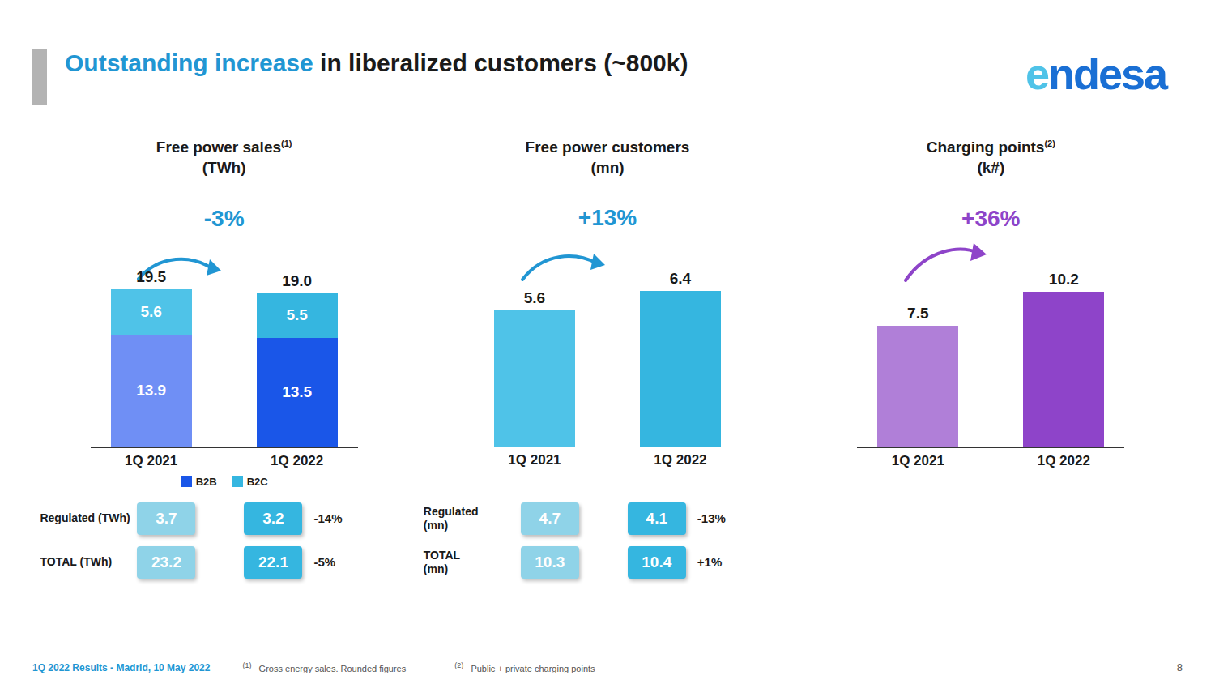Outstanding increase in liberalized customers (~800k)
endesa
Free power sales(1)
(TWh)
-3%
19.5
5.6
13.9
19.0
5.5
13.5
1Q 20211Q 2022
B2B B2C
Free power customers
(mn)
+13%
5.6
6.4
1Q 20211Q 2022
Charging points(2)
(k#)
+36%
7.5
10.2
1Q 20211Q 2022
Regulated (TWh)
3.7
3.2
-14%
TOTAL (TWh)
23.2
22.1
-5%
Regulated
(mn)
4.7
4.1
-13%
TOTAL
(mn)
10.3
10.4
+1%
1Q 2022 Results - Madrid, 10 May 2022
(1) Gross energy sales. Rounded figures
(2) Public + private charging points
8